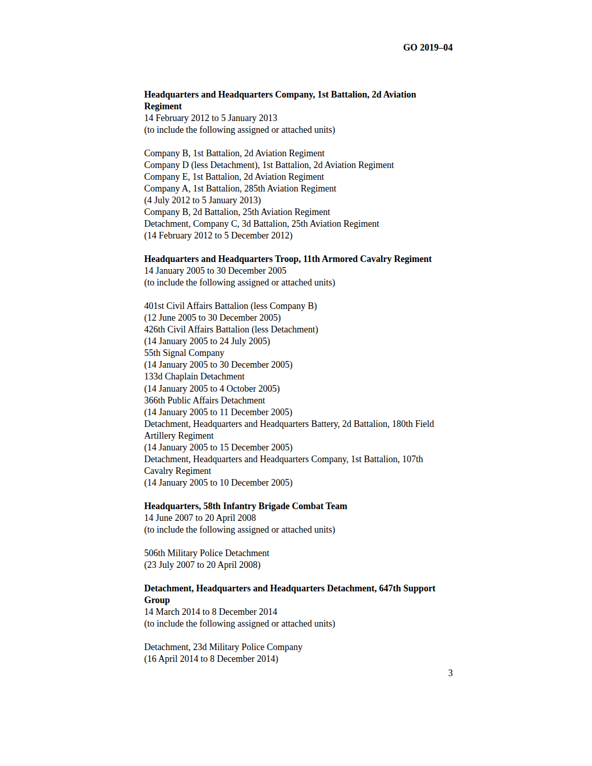GO 2019–04
Headquarters and Headquarters Company, 1st Battalion, 2d Aviation Regiment
14 February 2012 to 5 January 2013
(to include the following assigned or attached units)
Company B, 1st Battalion, 2d Aviation Regiment
Company D (less Detachment), 1st Battalion, 2d Aviation Regiment
Company E, 1st Battalion, 2d Aviation Regiment
Company A, 1st Battalion, 285th Aviation Regiment
(4 July 2012 to 5 January 2013)
Company B, 2d Battalion, 25th Aviation Regiment
Detachment, Company C, 3d Battalion, 25th Aviation Regiment
(14 February 2012 to 5 December 2012)
Headquarters and Headquarters Troop, 11th Armored Cavalry Regiment
14 January 2005 to 30 December 2005
(to include the following assigned or attached units)
401st Civil Affairs Battalion (less Company B)
(12 June 2005 to 30 December 2005)
426th Civil Affairs Battalion (less Detachment)
(14 January 2005 to 24 July 2005)
55th Signal Company
(14 January 2005 to 30 December 2005)
133d Chaplain Detachment
(14 January 2005 to 4 October 2005)
366th Public Affairs Detachment
(14 January 2005 to 11 December 2005)
Detachment, Headquarters and Headquarters Battery, 2d Battalion, 180th Field Artillery Regiment
(14 January 2005 to 15 December 2005)
Detachment, Headquarters and Headquarters Company, 1st Battalion, 107th Cavalry Regiment
(14 January 2005 to 10 December 2005)
Headquarters, 58th Infantry Brigade Combat Team
14 June 2007 to 20 April 2008
(to include the following assigned or attached units)
506th Military Police Detachment
(23 July 2007 to 20 April 2008)
Detachment, Headquarters and Headquarters Detachment, 647th Support Group
14 March 2014 to 8 December 2014
(to include the following assigned or attached units)
Detachment, 23d Military Police Company
(16 April 2014 to 8 December 2014)
3